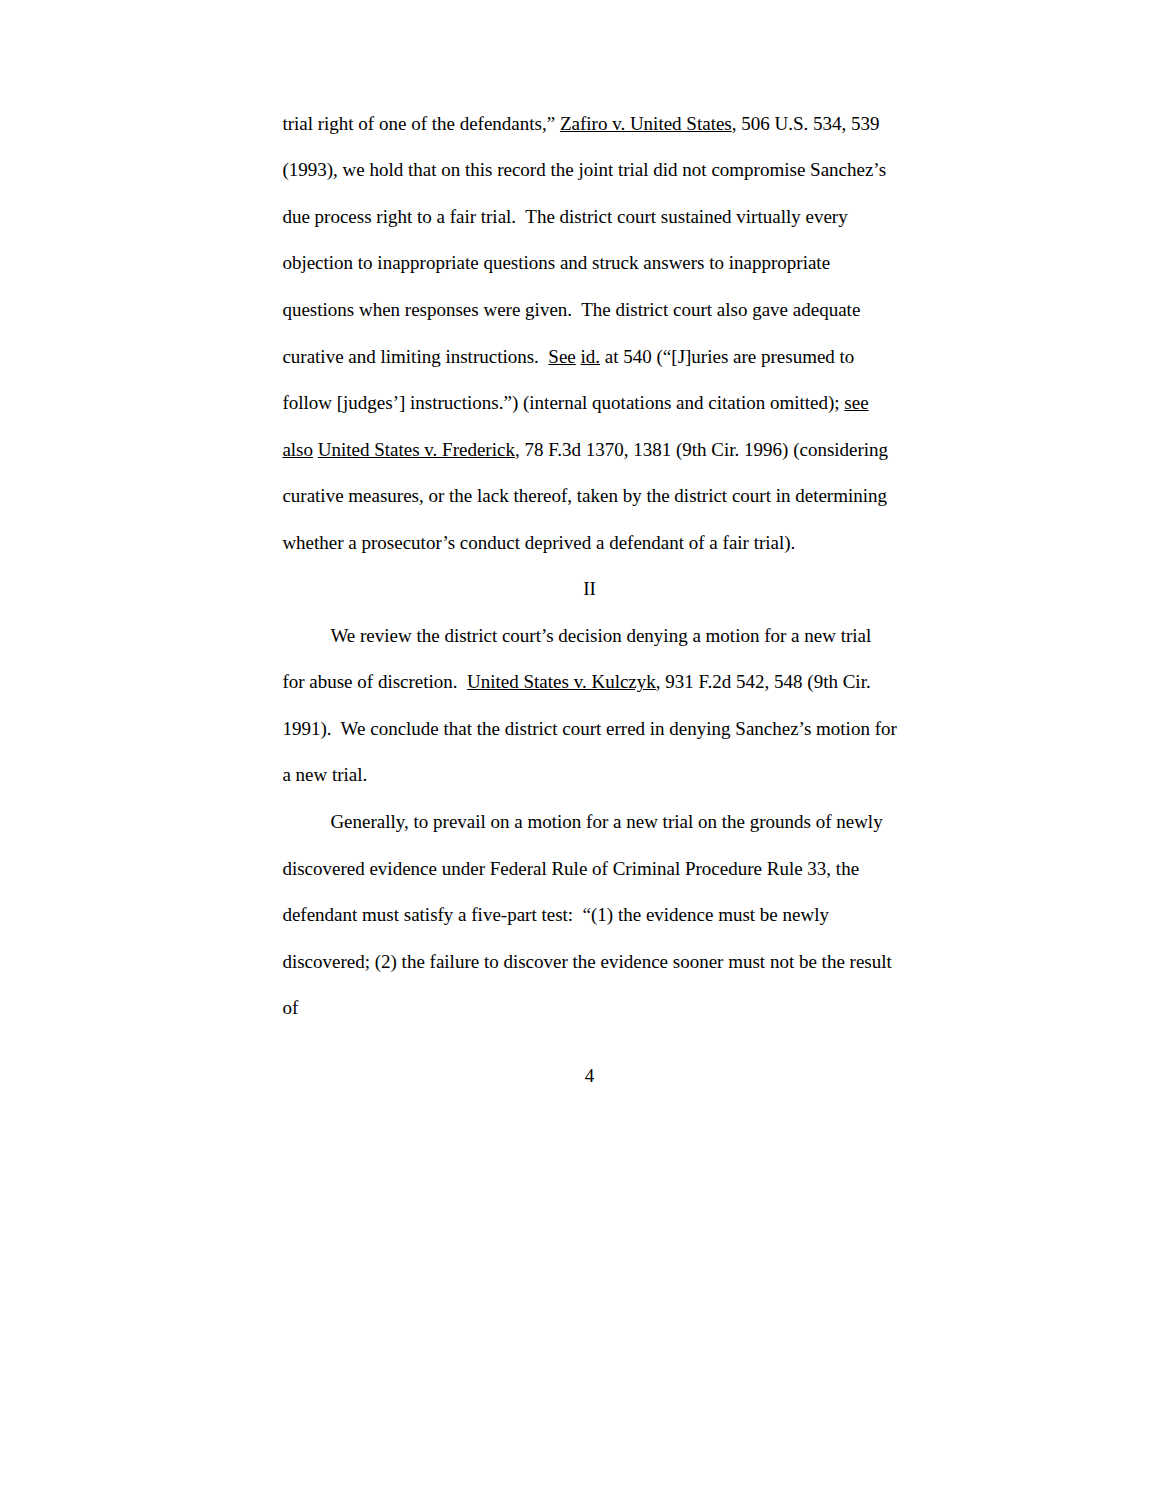trial right of one of the defendants,” Zafiro v. United States, 506 U.S. 534, 539 (1993), we hold that on this record the joint trial did not compromise Sanchez’s due process right to a fair trial. The district court sustained virtually every objection to inappropriate questions and struck answers to inappropriate questions when responses were given. The district court also gave adequate curative and limiting instructions. See id. at 540 (“[J]uries are presumed to follow [judges’] instructions.”) (internal quotations and citation omitted); see also United States v. Frederick, 78 F.3d 1370, 1381 (9th Cir. 1996) (considering curative measures, or the lack thereof, taken by the district court in determining whether a prosecutor’s conduct deprived a defendant of a fair trial).
II
We review the district court’s decision denying a motion for a new trial for abuse of discretion. United States v. Kulczyk, 931 F.2d 542, 548 (9th Cir. 1991). We conclude that the district court erred in denying Sanchez’s motion for a new trial.
Generally, to prevail on a motion for a new trial on the grounds of newly discovered evidence under Federal Rule of Criminal Procedure Rule 33, the defendant must satisfy a five-part test: “(1) the evidence must be newly discovered; (2) the failure to discover the evidence sooner must not be the result of
4